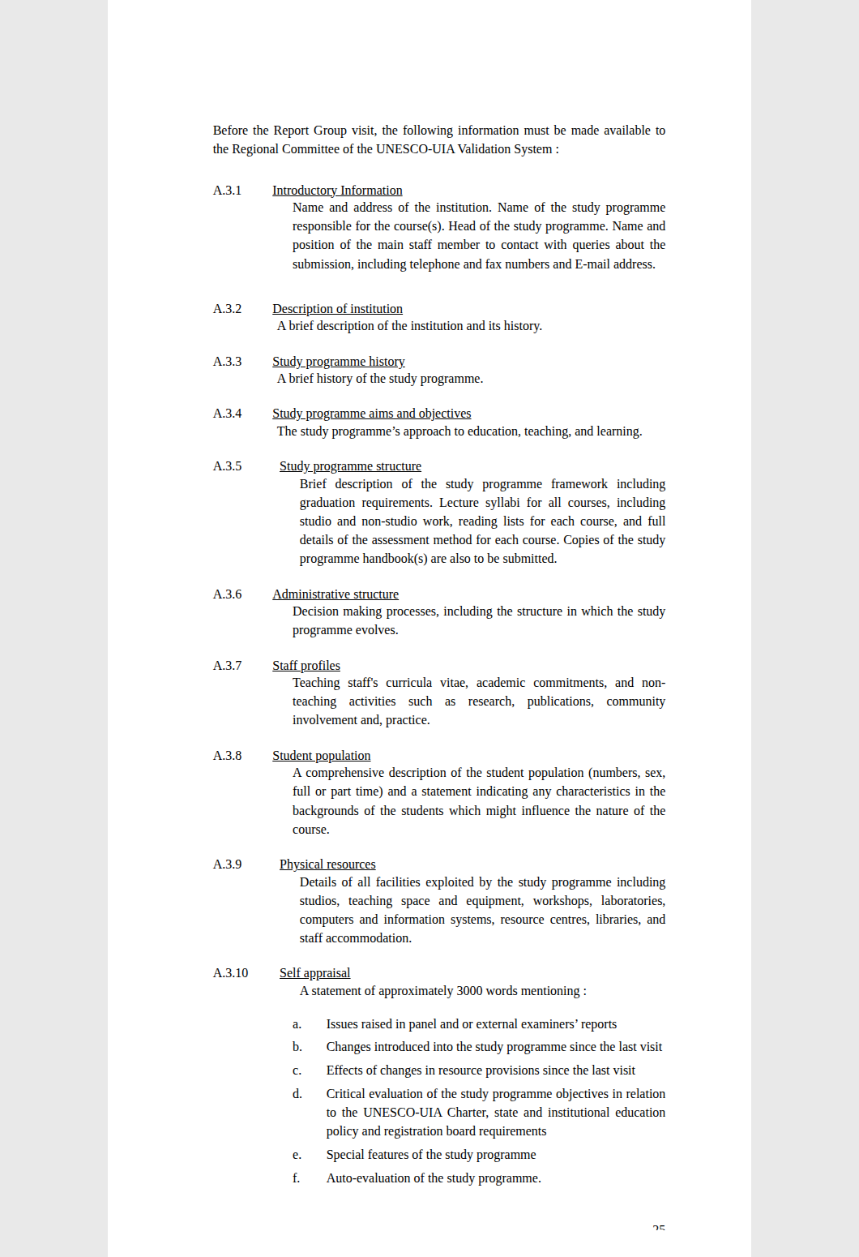Before the Report Group visit, the following information must be made available to the Regional Committee of the UNESCO-UIA Validation System :
A.3.1
Introductory Information
Name and address of the institution. Name of the study programme responsible for the course(s). Head of the study programme. Name and position of the main staff member to contact with queries about the submission, including telephone and fax numbers and E-mail address.
A.3.2
Description of institution
A brief description of the institution and its history.
A.3.3
Study programme history
A brief history of the study programme.
A.3.4
Study programme aims and objectives
The study programme’s approach to education, teaching, and learning.
A.3.5
Study programme structure
Brief description of the study programme framework including graduation requirements. Lecture syllabi for all courses, including studio and non-studio work, reading lists for each course, and full details of the assessment method for each course. Copies of the study programme handbook(s) are also to be submitted.
A.3.6
Administrative structure
Decision making processes, including the structure in which the study programme evolves.
A.3.7
Staff profiles
Teaching staff's curricula vitae, academic commitments, and non-teaching activities such as research, publications, community involvement and, practice.
A.3.8
Student population
A comprehensive description of the student population (numbers, sex, full or part time) and a statement indicating any characteristics in the backgrounds of the students which might influence the nature of the course.
A.3.9
Physical resources
Details of all facilities exploited by the study programme including studios, teaching space and equipment, workshops, laboratories, computers and information systems, resource centres, libraries, and staff accommodation.
A.3.10
Self appraisal
A statement of approximately 3000 words mentioning :
a. Issues raised in panel and or external examiners’ reports
b. Changes introduced into the study programme since the last visit
c. Effects of changes in resource provisions since the last visit
d. Critical evaluation of the study programme objectives in relation to the UNESCO-UIA Charter, state and institutional education policy and registration board requirements
e. Special features of the study programme
f. Auto-evaluation of the study programme.
25